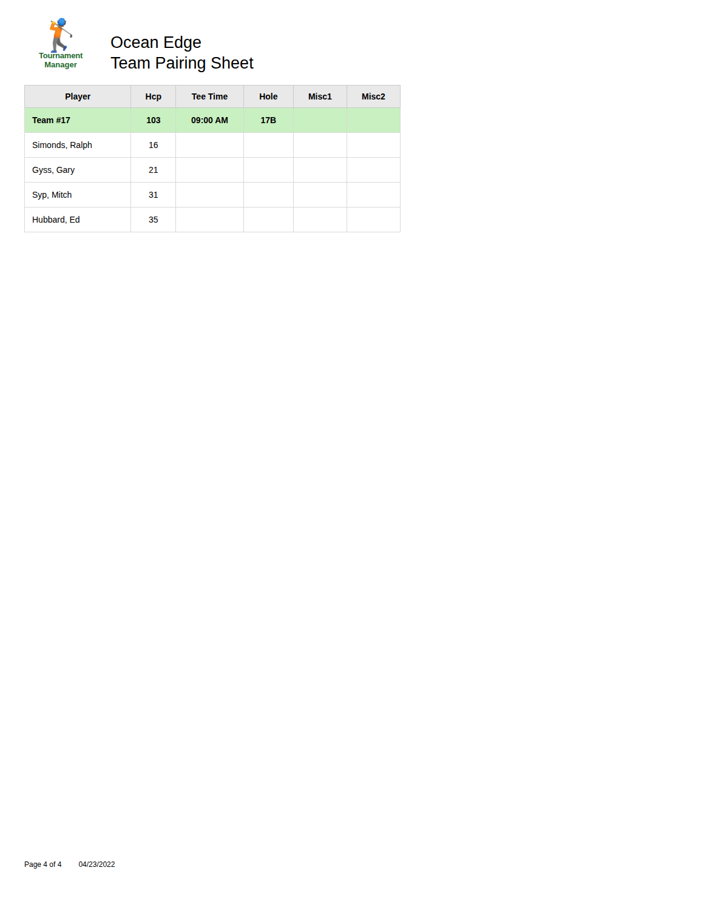🏌
Tournament
Manager
Ocean Edge
Team Pairing Sheet
| Player | Hcp | Tee Time | Hole | Misc1 | Misc2 |
| --- | --- | --- | --- | --- | --- |
| Team #17 | 103 | 09:00 AM | 17B | | |
| Simonds, Ralph | 16 | | | | |
| Gyss, Gary | 21 | | | | |
| Syp, Mitch | 31 | | | | |
| Hubbard, Ed | 35 | | | | |
Page 4 of 404/23/2022